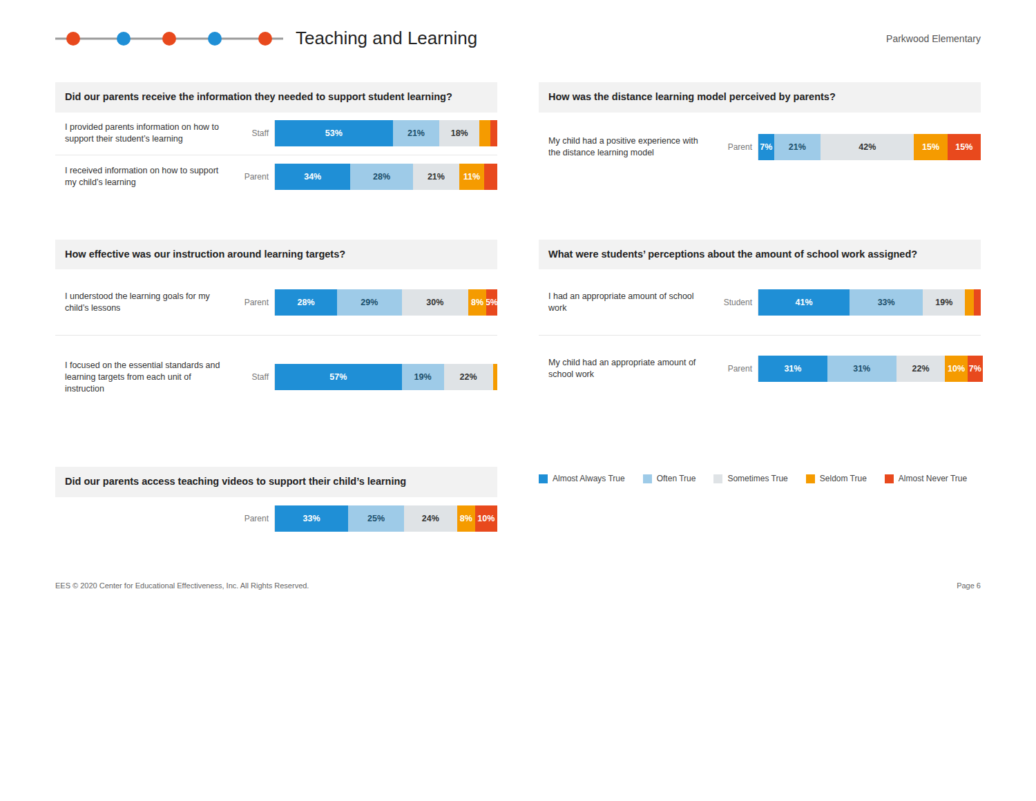Teaching and Learning
Parkwood Elementary
Did our parents receive the information they needed to support student learning?
I provided parents information on how to support their student’s learning
Staff
53%
21%
18%
I received information on how to support my child’s learning
Parent
34%
28%
21%
11%
How was the distance learning model perceived by parents?
My child had a positive experience with the distance learning model
Parent
7%
21%
42%
15%
15%
How effective was our instruction around learning targets?
I understood the learning goals for my child’s lessons
Parent
28%
29%
30%
8%
5%
I focused on the essential standards and learning targets from each unit of instruction
Staff
57%
19%
22%
What were students’ perceptions about the amount of school work assigned?
I had an appropriate amount of school work
Student
41%
33%
19%
My child had an appropriate amount of school work
Parent
31%
31%
22%
10%
7%
Did our parents access teaching videos to support their child’s learning
Parent
33%
25%
24%
8%
10%
Almost Always True
Often True
Sometimes True
Seldom True
Almost Never True
EES © 2020 Center for Educational Effectiveness, Inc. All Rights Reserved.
Page 6